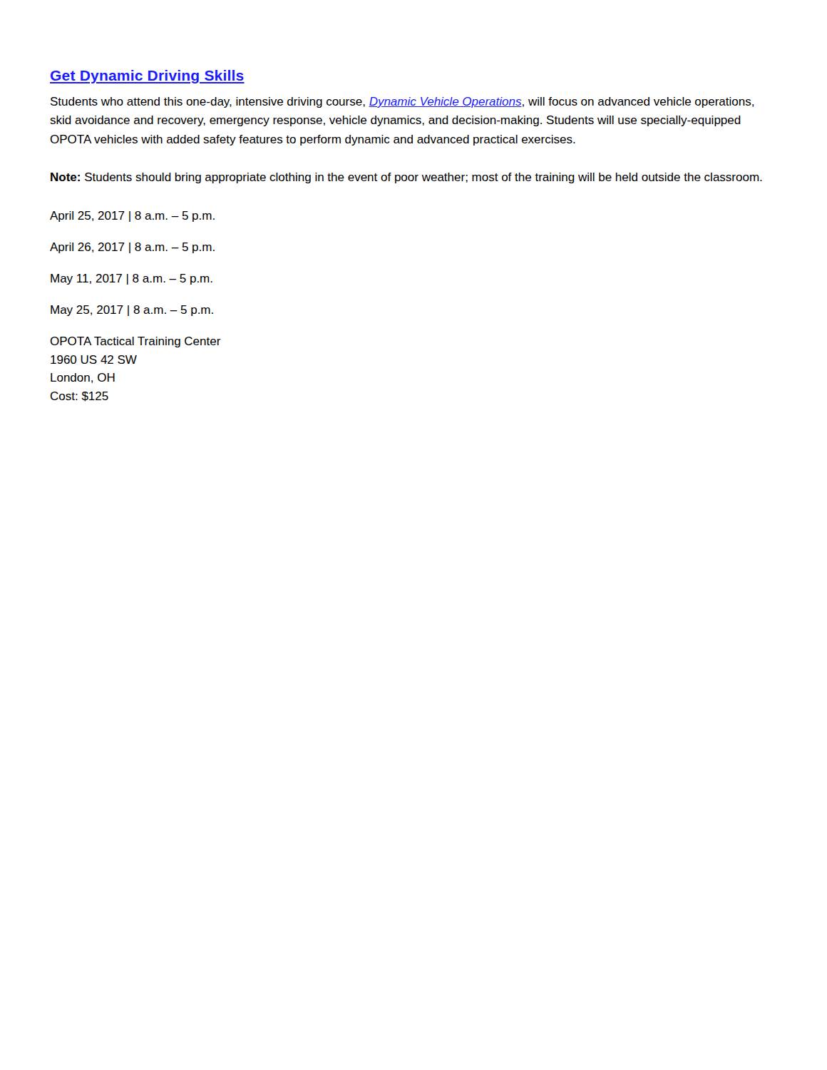Get Dynamic Driving Skills
Students who attend this one-day, intensive driving course, Dynamic Vehicle Operations, will focus on advanced vehicle operations, skid avoidance and recovery, emergency response, vehicle dynamics, and decision-making. Students will use specially-equipped OPOTA vehicles with added safety features to perform dynamic and advanced practical exercises.
Note: Students should bring appropriate clothing in the event of poor weather; most of the training will be held outside the classroom.
April 25, 2017 | 8 a.m. – 5 p.m.
April 26, 2017 | 8 a.m. – 5 p.m.
May 11, 2017 | 8 a.m. – 5 p.m.
May 25, 2017 | 8 a.m. – 5 p.m.
OPOTA Tactical Training Center
1960 US 42 SW
London, OH
Cost: $125